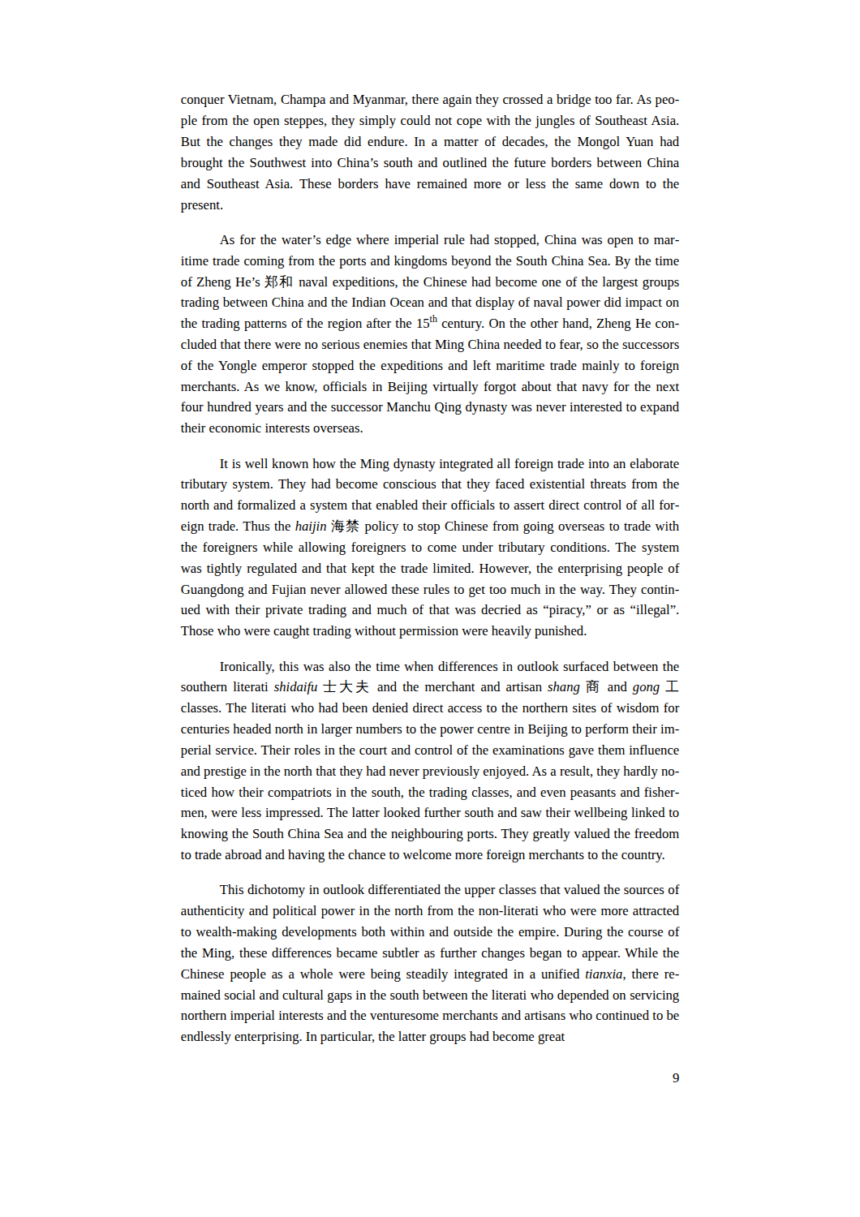conquer Vietnam, Champa and Myanmar, there again they crossed a bridge too far. As people from the open steppes, they simply could not cope with the jungles of Southeast Asia. But the changes they made did endure. In a matter of decades, the Mongol Yuan had brought the Southwest into China’s south and outlined the future borders between China and Southeast Asia. These borders have remained more or less the same down to the present.
As for the water’s edge where imperial rule had stopped, China was open to maritime trade coming from the ports and kingdoms beyond the South China Sea. By the time of Zheng He’s 郑和 naval expeditions, the Chinese had become one of the largest groups trading between China and the Indian Ocean and that display of naval power did impact on the trading patterns of the region after the 15th century. On the other hand, Zheng He concluded that there were no serious enemies that Ming China needed to fear, so the successors of the Yongle emperor stopped the expeditions and left maritime trade mainly to foreign merchants. As we know, officials in Beijing virtually forgot about that navy for the next four hundred years and the successor Manchu Qing dynasty was never interested to expand their economic interests overseas.
It is well known how the Ming dynasty integrated all foreign trade into an elaborate tributary system. They had become conscious that they faced existential threats from the north and formalized a system that enabled their officials to assert direct control of all foreign trade. Thus the haijin 海禁 policy to stop Chinese from going overseas to trade with the foreigners while allowing foreigners to come under tributary conditions. The system was tightly regulated and that kept the trade limited. However, the enterprising people of Guangdong and Fujian never allowed these rules to get too much in the way. They continued with their private trading and much of that was decried as “piracy,” or as “illegal”. Those who were caught trading without permission were heavily punished.
Ironically, this was also the time when differences in outlook surfaced between the southern literati shidaifu 士大夫 and the merchant and artisan shang 商 and gong 工 classes. The literati who had been denied direct access to the northern sites of wisdom for centuries headed north in larger numbers to the power centre in Beijing to perform their imperial service. Their roles in the court and control of the examinations gave them influence and prestige in the north that they had never previously enjoyed. As a result, they hardly noticed how their compatriots in the south, the trading classes, and even peasants and fishermen, were less impressed. The latter looked further south and saw their wellbeing linked to knowing the South China Sea and the neighbouring ports. They greatly valued the freedom to trade abroad and having the chance to welcome more foreign merchants to the country.
This dichotomy in outlook differentiated the upper classes that valued the sources of authenticity and political power in the north from the non-literati who were more attracted to wealth-making developments both within and outside the empire. During the course of the Ming, these differences became subtler as further changes began to appear. While the Chinese people as a whole were being steadily integrated in a unified tianxia, there remained social and cultural gaps in the south between the literati who depended on servicing northern imperial interests and the venturesome merchants and artisans who continued to be endlessly enterprising. In particular, the latter groups had become great
9